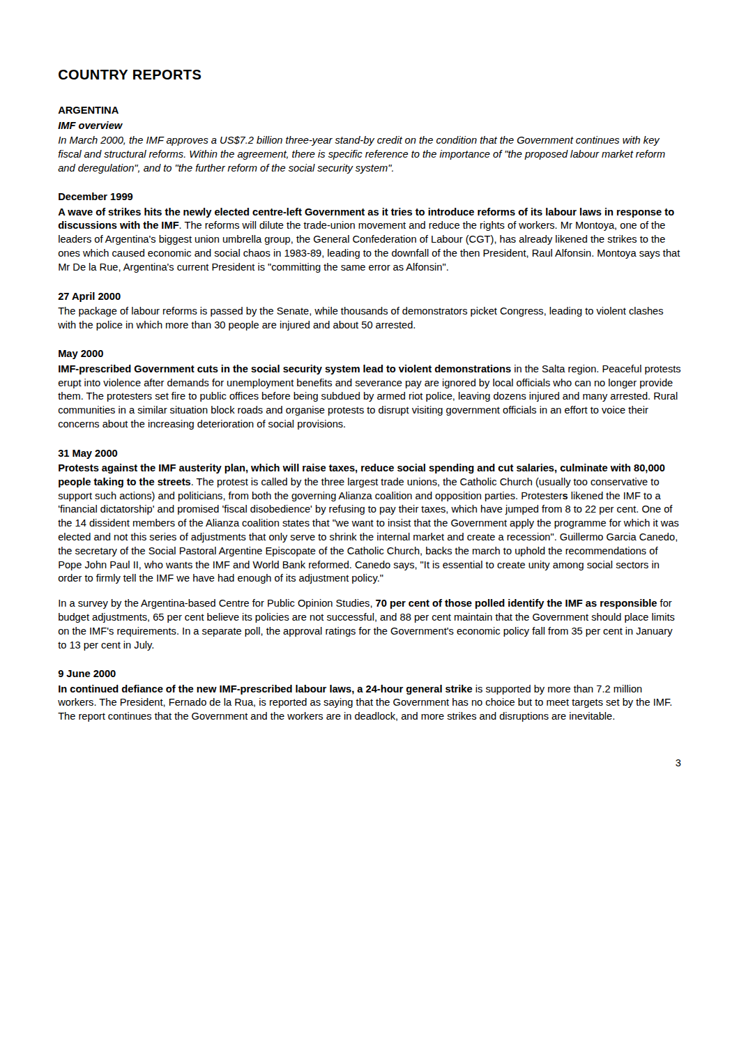COUNTRY REPORTS
ARGENTINA
IMF overview
In March 2000, the IMF approves a US$7.2 billion three-year stand-by credit on the condition that the Government continues with key fiscal and structural reforms. Within the agreement, there is specific reference to the importance of "the proposed labour market reform and deregulation", and to "the further reform of the social security system".
December 1999
A wave of strikes hits the newly elected centre-left Government as it tries to introduce reforms of its labour laws in response to discussions with the IMF. The reforms will dilute the trade-union movement and reduce the rights of workers. Mr Montoya, one of the leaders of Argentina's biggest union umbrella group, the General Confederation of Labour (CGT), has already likened the strikes to the ones which caused economic and social chaos in 1983-89, leading to the downfall of the then President, Raul Alfonsin. Montoya says that Mr De la Rue, Argentina's current President is "committing the same error as Alfonsin".
27 April 2000
The package of labour reforms is passed by the Senate, while thousands of demonstrators picket Congress, leading to violent clashes with the police in which more than 30 people are injured and about 50 arrested.
May 2000
IMF-prescribed Government cuts in the social security system lead to violent demonstrations in the Salta region. Peaceful protests erupt into violence after demands for unemployment benefits and severance pay are ignored by local officials who can no longer provide them. The protesters set fire to public offices before being subdued by armed riot police, leaving dozens injured and many arrested. Rural communities in a similar situation block roads and organise protests to disrupt visiting government officials in an effort to voice their concerns about the increasing deterioration of social provisions.
31 May 2000
Protests against the IMF austerity plan, which will raise taxes, reduce social spending and cut salaries, culminate with 80,000 people taking to the streets. The protest is called by the three largest trade unions, the Catholic Church (usually too conservative to support such actions) and politicians, from both the governing Alianza coalition and opposition parties. Protesters likened the IMF to a 'financial dictatorship' and promised 'fiscal disobedience' by refusing to pay their taxes, which have jumped from 8 to 22 per cent. One of the 14 dissident members of the Alianza coalition states that "we want to insist that the Government apply the programme for which it was elected and not this series of adjustments that only serve to shrink the internal market and create a recession". Guillermo Garcia Canedo, the secretary of the Social Pastoral Argentine Episcopate of the Catholic Church, backs the march to uphold the recommendations of Pope John Paul II, who wants the IMF and World Bank reformed. Canedo says, "It is essential to create unity among social sectors in order to firmly tell the IMF we have had enough of its adjustment policy."
In a survey by the Argentina-based Centre for Public Opinion Studies, 70 per cent of those polled identify the IMF as responsible for budget adjustments, 65 per cent believe its policies are not successful, and 88 per cent maintain that the Government should place limits on the IMF's requirements. In a separate poll, the approval ratings for the Government's economic policy fall from 35 per cent in January to 13 per cent in July.
9 June 2000
In continued defiance of the new IMF-prescribed labour laws, a 24-hour general strike is supported by more than 7.2 million workers. The President, Fernado de la Rua, is reported as saying that the Government has no choice but to meet targets set by the IMF. The report continues that the Government and the workers are in deadlock, and more strikes and disruptions are inevitable.
3